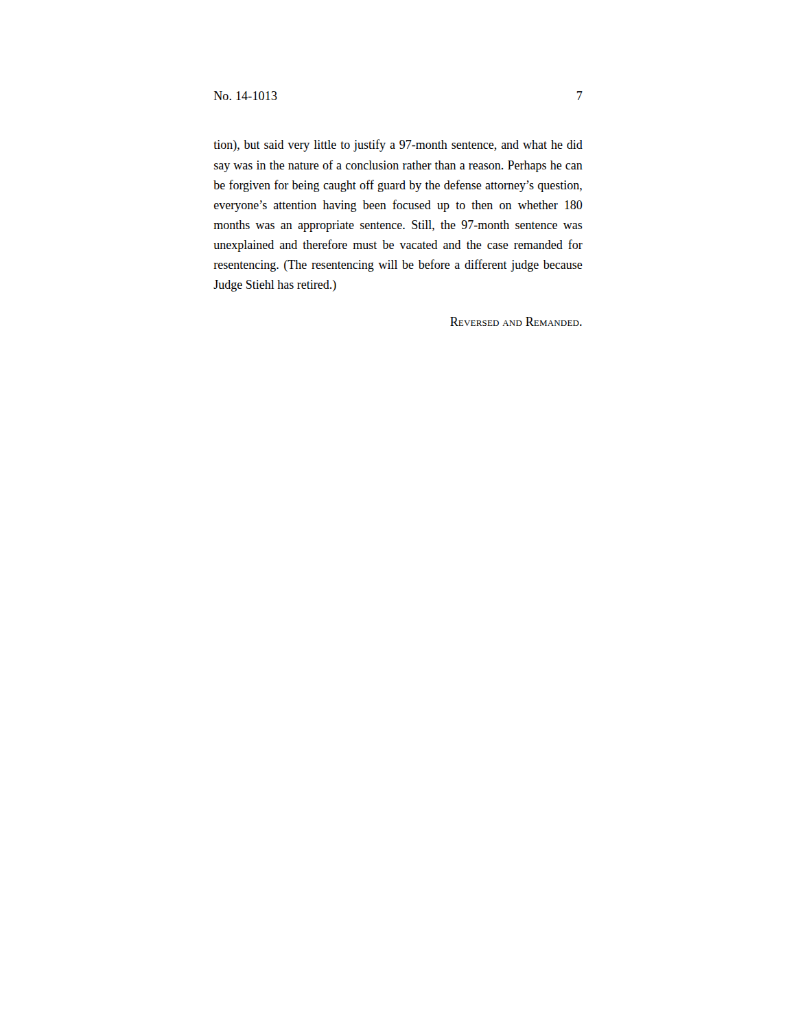No. 14-1013 7
tion), but said very little to justify a 97-month sentence, and what he did say was in the nature of a conclusion rather than a reason. Perhaps he can be forgiven for being caught off guard by the defense attorney’s question, everyone’s attention having been focused up to then on whether 180 months was an appropriate sentence. Still, the 97-month sentence was unexplained and therefore must be vacated and the case remanded for resentencing. (The resentencing will be before a different judge because Judge Stiehl has retired.)
Reversed and Remanded.